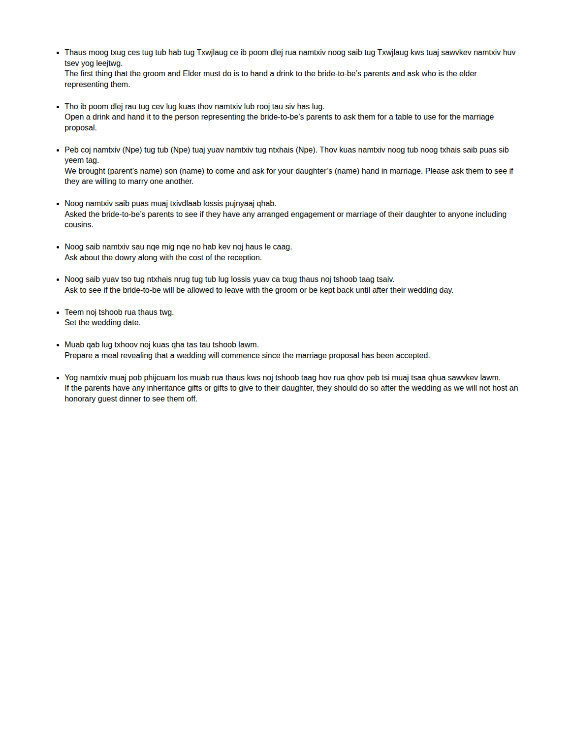Thaus moog txug ces tug tub hab tug Txwjlaug ce ib poom dlej rua namtxiv noog saib tug Txwjlaug kws tuaj sawvkev namtxiv huv tsev yog leejtwg. The first thing that the groom and Elder must do is to hand a drink to the bride-to-be’s parents and ask who is the elder representing them.
Tho ib poom dlej rau tug cev lug kuas thov namtxiv lub rooj tau siv has lug. Open a drink and hand it to the person representing the bride-to-be’s parents to ask them for a table to use for the marriage proposal.
Peb coj namtxiv (Npe) tug tub (Npe) tuaj yuav namtxiv tug ntxhais (Npe). Thov kuas namtxiv noog tub noog txhais saib puas sib yeem tag. We brought (parent’s name) son (name) to come and ask for your daughter’s (name) hand in marriage. Please ask them to see if they are willing to marry one another.
Noog namtxiv saib puas muaj txivdlaab lossis pujnyaaj qhab. Asked the bride-to-be’s parents to see if they have any arranged engagement or marriage of their daughter to anyone including cousins.
Noog saib namtxiv sau nqe mig nqe no hab kev noj haus le caag. Ask about the dowry along with the cost of the reception.
Noog saib yuav tso tug ntxhais nrug tug tub lug lossis yuav ca txug thaus noj tshoob taag tsaiv. Ask to see if the bride-to-be will be allowed to leave with the groom or be kept back until after their wedding day.
Teem noj tshoob rua thaus twg. Set the wedding date.
Muab qab lug txhoov noj kuas qha tas tau tshoob lawm. Prepare a meal revealing that a wedding will commence since the marriage proposal has been accepted.
Yog namtxiv muaj pob phijcuam los muab rua thaus kws noj tshoob taag hov rua qhov peb tsi muaj tsaa qhua sawvkev lawm. If the parents have any inheritance gifts or gifts to give to their daughter, they should do so after the wedding as we will not host an honorary guest dinner to see them off.